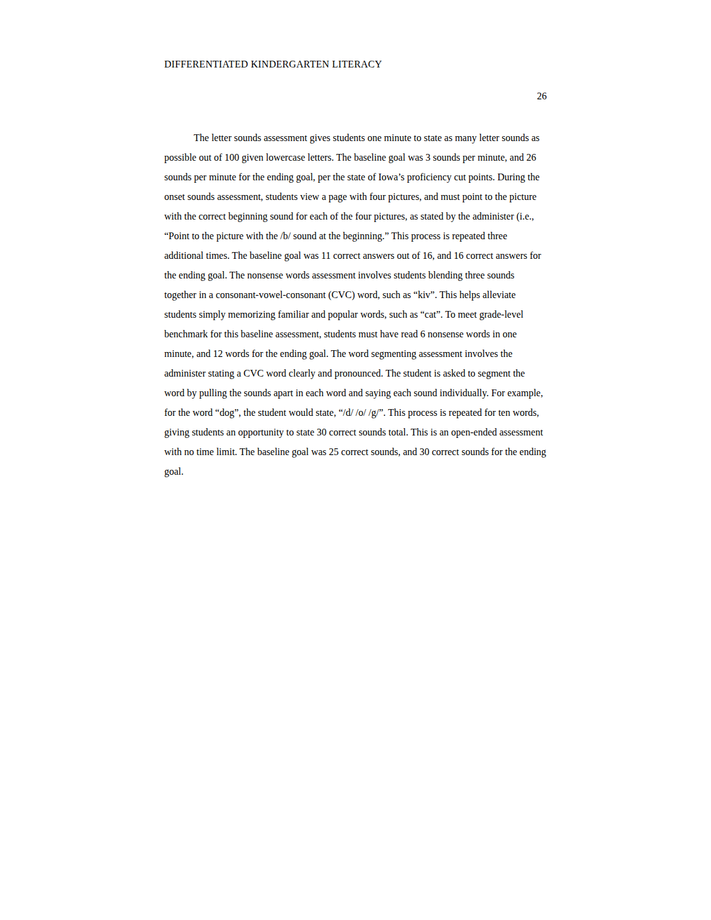Differentiated Kindergarten Literacy
26
The letter sounds assessment gives students one minute to state as many letter sounds as possible out of 100 given lowercase letters. The baseline goal was 3 sounds per minute, and 26 sounds per minute for the ending goal, per the state of Iowa’s proficiency cut points. During the onset sounds assessment, students view a page with four pictures, and must point to the picture with the correct beginning sound for each of the four pictures, as stated by the administer (i.e., “Point to the picture with the /b/ sound at the beginning.” This process is repeated three additional times. The baseline goal was 11 correct answers out of 16, and 16 correct answers for the ending goal. The nonsense words assessment involves students blending three sounds together in a consonant-vowel-consonant (CVC) word, such as “kiv”. This helps alleviate students simply memorizing familiar and popular words, such as “cat”. To meet grade-level benchmark for this baseline assessment, students must have read 6 nonsense words in one minute, and 12 words for the ending goal. The word segmenting assessment involves the administer stating a CVC word clearly and pronounced. The student is asked to segment the word by pulling the sounds apart in each word and saying each sound individually. For example, for the word “dog”, the student would state, “/d/ /o/ /g/”. This process is repeated for ten words, giving students an opportunity to state 30 correct sounds total. This is an open-ended assessment with no time limit. The baseline goal was 25 correct sounds, and 30 correct sounds for the ending goal.